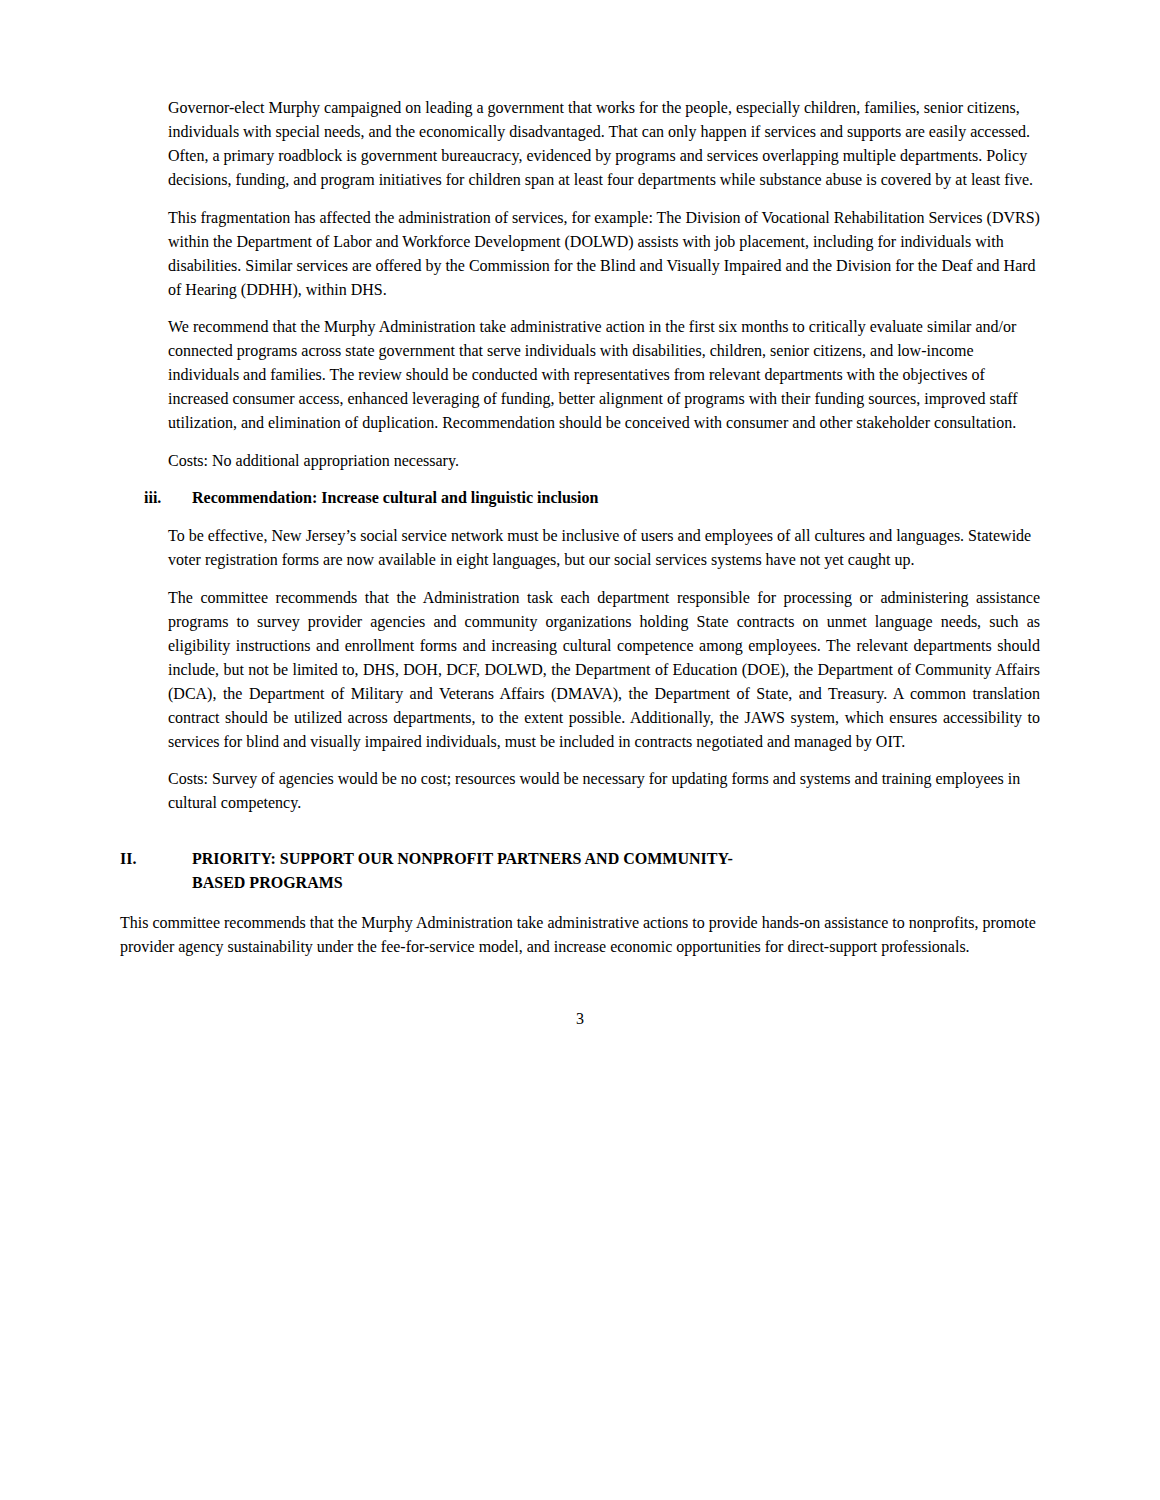Governor-elect Murphy campaigned on leading a government that works for the people, especially children, families, senior citizens, individuals with special needs, and the economically disadvantaged. That can only happen if services and supports are easily accessed. Often, a primary roadblock is government bureaucracy, evidenced by programs and services overlapping multiple departments. Policy decisions, funding, and program initiatives for children span at least four departments while substance abuse is covered by at least five.
This fragmentation has affected the administration of services, for example: The Division of Vocational Rehabilitation Services (DVRS) within the Department of Labor and Workforce Development (DOLWD) assists with job placement, including for individuals with disabilities. Similar services are offered by the Commission for the Blind and Visually Impaired and the Division for the Deaf and Hard of Hearing (DDHH), within DHS.
We recommend that the Murphy Administration take administrative action in the first six months to critically evaluate similar and/or connected programs across state government that serve individuals with disabilities, children, senior citizens, and low-income individuals and families. The review should be conducted with representatives from relevant departments with the objectives of increased consumer access, enhanced leveraging of funding, better alignment of programs with their funding sources, improved staff utilization, and elimination of duplication. Recommendation should be conceived with consumer and other stakeholder consultation.
Costs: No additional appropriation necessary.
iii. Recommendation: Increase cultural and linguistic inclusion
To be effective, New Jersey’s social service network must be inclusive of users and employees of all cultures and languages. Statewide voter registration forms are now available in eight languages, but our social services systems have not yet caught up.
The committee recommends that the Administration task each department responsible for processing or administering assistance programs to survey provider agencies and community organizations holding State contracts on unmet language needs, such as eligibility instructions and enrollment forms and increasing cultural competence among employees. The relevant departments should include, but not be limited to, DHS, DOH, DCF, DOLWD, the Department of Education (DOE), the Department of Community Affairs (DCA), the Department of Military and Veterans Affairs (DMAVA), the Department of State, and Treasury. A common translation contract should be utilized across departments, to the extent possible. Additionally, the JAWS system, which ensures accessibility to services for blind and visually impaired individuals, must be included in contracts negotiated and managed by OIT.
Costs: Survey of agencies would be no cost; resources would be necessary for updating forms and systems and training employees in cultural competency.
II. PRIORITY: SUPPORT OUR NONPROFIT PARTNERS AND COMMUNITY-
BASED PROGRAMS
This committee recommends that the Murphy Administration take administrative actions to provide hands-on assistance to nonprofits, promote provider agency sustainability under the fee-for-service model, and increase economic opportunities for direct-support professionals.
3